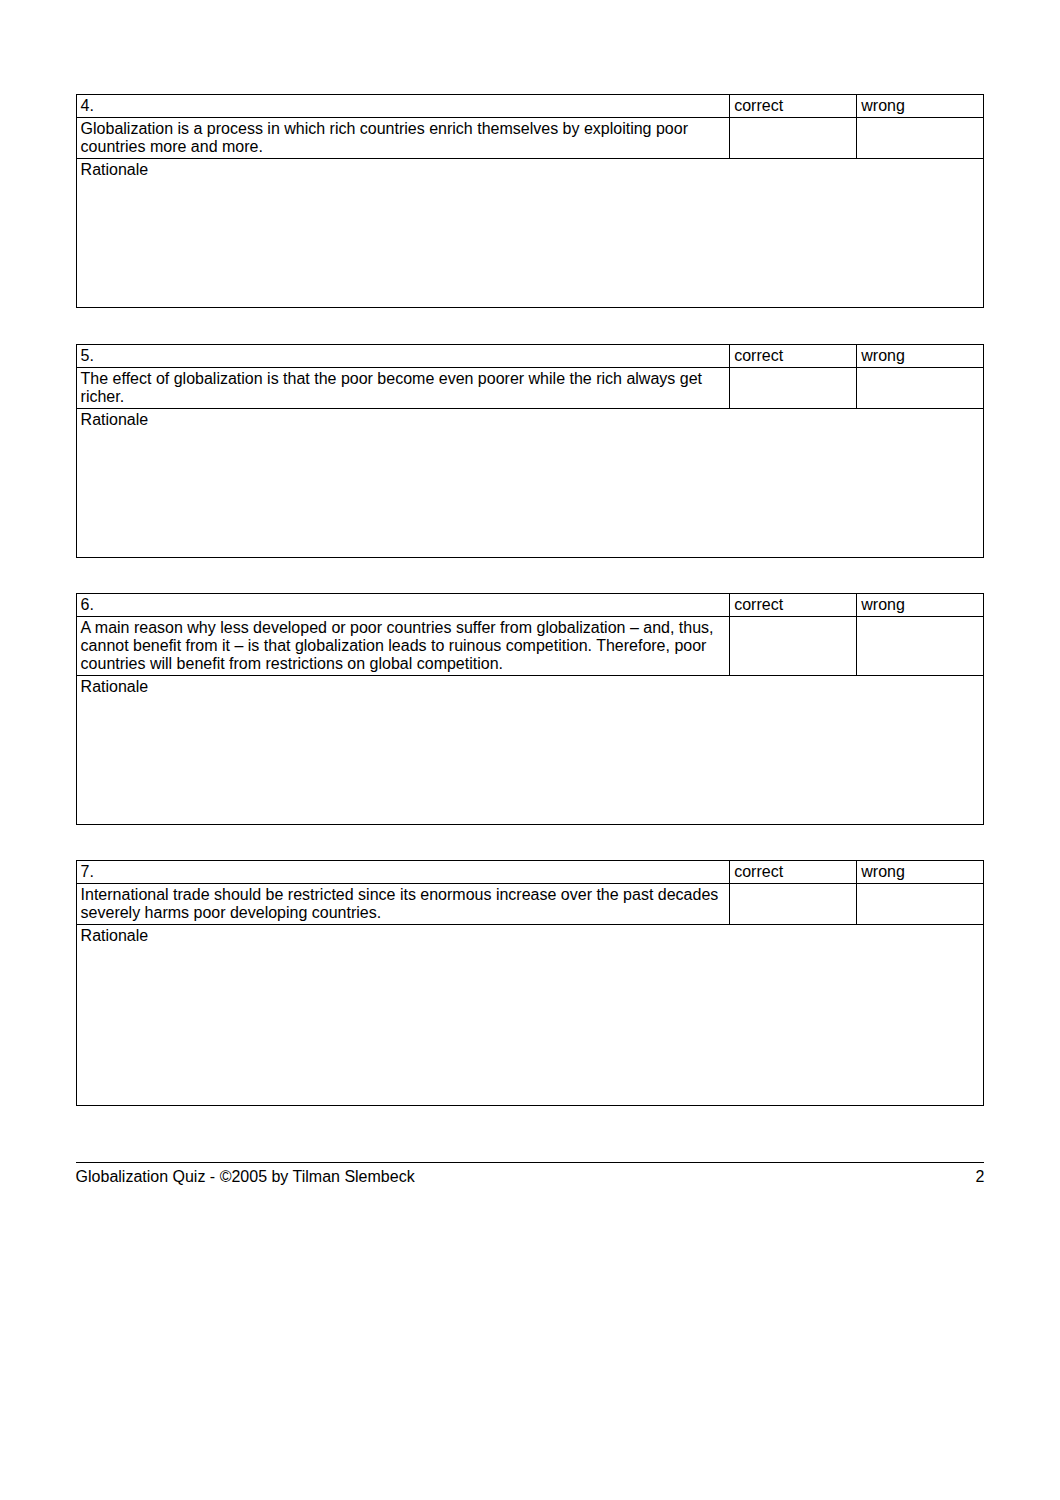| 4. | correct | wrong |
| Globalization is a process in which rich countries enrich themselves by exploiting poor countries more and more. | | |
| Rationale |
| 5. | correct | wrong |
| The effect of globalization is that the poor become even poorer while the rich always get richer. | | |
| Rationale |
| 6. | correct | wrong |
| A main reason why less developed or poor countries suffer from globalization – and, thus, cannot benefit from it – is that globalization leads to ruinous competition. Therefore, poor countries will benefit from restrictions on global competition. | | |
| Rationale |
| 7. | correct | wrong |
| International trade should be restricted since its enormous increase over the past decades severely harms poor developing countries. | | |
| Rationale |
Globalization Quiz - ©2005 by Tilman Slembeck 2